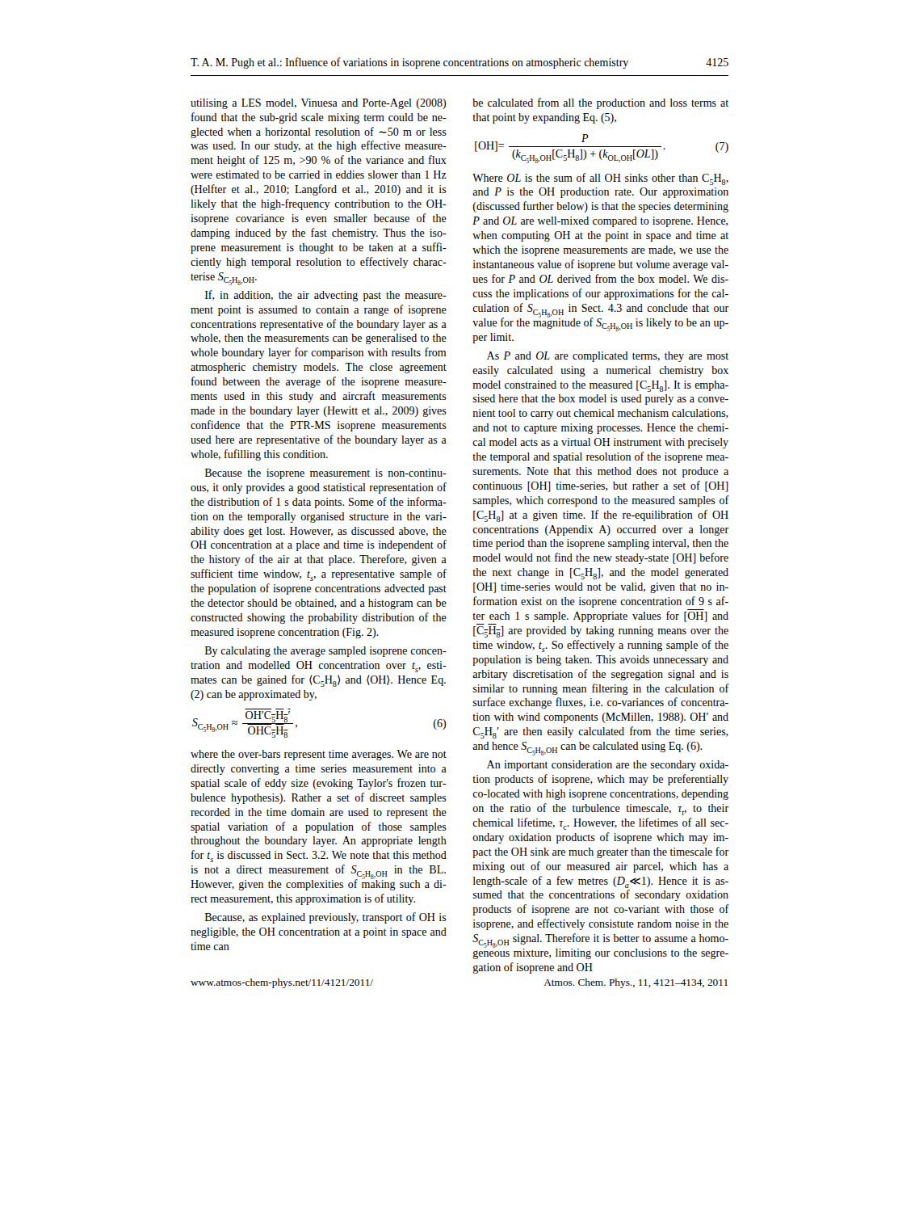T. A. M. Pugh et al.: Influence of variations in isoprene concentrations on atmospheric chemistry
4125
utilising a LES model, Vinuesa and Porte-Agel (2008) found that the sub-grid scale mixing term could be neglected when a horizontal resolution of ∼50 m or less was used. In our study, at the high effective measurement height of 125 m, >90 % of the variance and flux were estimated to be carried in eddies slower than 1 Hz (Helfter et al., 2010; Langford et al., 2010) and it is likely that the high-frequency contribution to the OH-isoprene covariance is even smaller because of the damping induced by the fast chemistry. Thus the isoprene measurement is thought to be taken at a sufficiently high temporal resolution to effectively characterise SC5H8,OH.
If, in addition, the air advecting past the measurement point is assumed to contain a range of isoprene concentrations representative of the boundary layer as a whole, then the measurements can be generalised to the whole boundary layer for comparison with results from atmospheric chemistry models. The close agreement found between the average of the isoprene measurements used in this study and aircraft measurements made in the boundary layer (Hewitt et al., 2009) gives confidence that the PTR-MS isoprene measurements used here are representative of the boundary layer as a whole, fufilling this condition.
Because the isoprene measurement is non-continuous, it only provides a good statistical representation of the distribution of 1 s data points. Some of the information on the temporally organised structure in the variability does get lost. However, as discussed above, the OH concentration at a place and time is independent of the history of the air at that place. Therefore, given a sufficient time window, ts, a representative sample of the population of isoprene concentrations advected past the detector should be obtained, and a histogram can be constructed showing the probability distribution of the measured isoprene concentration (Fig. 2).
By calculating the average sampled isoprene concentration and modelled OH concentration over ts, estimates can be gained for ⟨C5H8⟩ and ⟨OH⟩. Hence Eq. (2) can be approximated by,
SC5H8,OH ≈ OH′C5H8′ OH C5H8 ,
(6)
where the over-bars represent time averages. We are not directly converting a time series measurement into a spatial scale of eddy size (evoking Taylor's frozen turbulence hypothesis). Rather a set of discreet samples recorded in the time domain are used to represent the spatial variation of a population of those samples throughout the boundary layer. An appropriate length for ts is discussed in Sect. 3.2. We note that this method is not a direct measurement of SC5H8,OH in the BL. However, given the complexities of making such a direct measurement, this approximation is of utility.
Because, as explained previously, transport of OH is negligible, the OH concentration at a point in space and time can
be calculated from all the production and loss terms at that point by expanding Eq. (5),
[OH]= P (kC5H8,OH[C5H8]) + (kOL,OH[OL]) .
(7)
Where OL is the sum of all OH sinks other than C5H8, and P is the OH production rate. Our approximation (discussed further below) is that the species determining P and OL are well-mixed compared to isoprene. Hence, when computing OH at the point in space and time at which the isoprene measurements are made, we use the instantaneous value of isoprene but volume average values for P and OL derived from the box model. We discuss the implications of our approximations for the calculation of SC5H8,OH in Sect. 4.3 and conclude that our value for the magnitude of SC5H8,OH is likely to be an upper limit.
As P and OL are complicated terms, they are most easily calculated using a numerical chemistry box model constrained to the measured [C5H8]. It is emphasised here that the box model is used purely as a convenient tool to carry out chemical mechanism calculations, and not to capture mixing processes. Hence the chemical model acts as a virtual OH instrument with precisely the temporal and spatial resolution of the isoprene measurements. Note that this method does not produce a continuous [OH] time-series, but rather a set of [OH] samples, which correspond to the measured samples of [C5H8] at a given time. If the re-equilibration of OH concentrations (Appendix A) occurred over a longer time period than the isoprene sampling interval, then the model would not find the new steady-state [OH] before the next change in [C5H8], and the model generated [OH] time-series would not be valid, given that no information exist on the isoprene concentration of 9 s after each 1 s sample. Appropriate values for [OH] and [C5H8] are provided by taking running means over the time window, ts. So effectively a running sample of the population is being taken. This avoids unnecessary and arbitary discretisation of the segregation signal and is similar to running mean filtering in the calculation of surface exchange fluxes, i.e. co-variances of concentration with wind components (McMillen, 1988). OH′ and C5H8′ are then easily calculated from the time series, and hence SC5H8,OH can be calculated using Eq. (6).
An important consideration are the secondary oxidation products of isoprene, which may be preferentially co-located with high isoprene concentrations, depending on the ratio of the turbulence timescale, τt, to their chemical lifetime, τc. However, the lifetimes of all secondary oxidation products of isoprene which may impact the OH sink are much greater than the timescale for mixing out of our measured air parcel, which has a length-scale of a few metres (Da≪1). Hence it is assumed that the concentrations of secondary oxidation products of isoprene are not co-variant with those of isoprene, and effectively consistute random noise in the SC5H8,OH signal. Therefore it is better to assume a homogeneous mixture, limiting our conclusions to the segregation of isoprene and OH
www.atmos-chem-phys.net/11/4121/2011/
Atmos. Chem. Phys., 11, 4121–4134, 2011